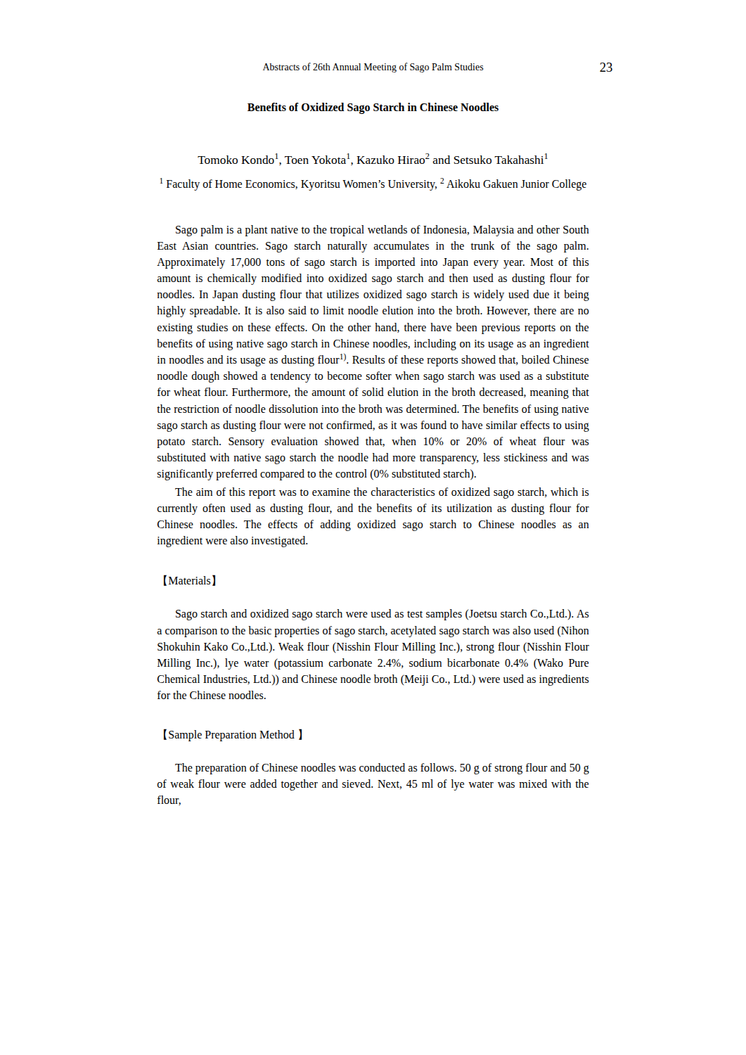Abstracts of 26th Annual Meeting of Sago Palm Studies
23
Benefits of Oxidized Sago Starch in Chinese Noodles
Tomoko Kondo1, Toen Yokota1, Kazuko Hirao2 and Setsuko Takahashi1
1 Faculty of Home Economics, Kyoritsu Women’s University, 2 Aikoku Gakuen Junior College
Sago palm is a plant native to the tropical wetlands of Indonesia, Malaysia and other South East Asian countries. Sago starch naturally accumulates in the trunk of the sago palm. Approximately 17,000 tons of sago starch is imported into Japan every year. Most of this amount is chemically modified into oxidized sago starch and then used as dusting flour for noodles. In Japan dusting flour that utilizes oxidized sago starch is widely used due it being highly spreadable. It is also said to limit noodle elution into the broth. However, there are no existing studies on these effects. On the other hand, there have been previous reports on the benefits of using native sago starch in Chinese noodles, including on its usage as an ingredient in noodles and its usage as dusting flour1). Results of these reports showed that, boiled Chinese noodle dough showed a tendency to become softer when sago starch was used as a substitute for wheat flour. Furthermore, the amount of solid elution in the broth decreased, meaning that the restriction of noodle dissolution into the broth was determined. The benefits of using native sago starch as dusting flour were not confirmed, as it was found to have similar effects to using potato starch. Sensory evaluation showed that, when 10% or 20% of wheat flour was substituted with native sago starch the noodle had more transparency, less stickiness and was significantly preferred compared to the control (0% substituted starch).
The aim of this report was to examine the characteristics of oxidized sago starch, which is currently often used as dusting flour, and the benefits of its utilization as dusting flour for Chinese noodles. The effects of adding oxidized sago starch to Chinese noodles as an ingredient were also investigated.
【Materials】
Sago starch and oxidized sago starch were used as test samples (Joetsu starch Co.,Ltd.). As a comparison to the basic properties of sago starch, acetylated sago starch was also used (Nihon Shokuhin Kako Co.,Ltd.). Weak flour (Nisshin Flour Milling Inc.), strong flour (Nisshin Flour Milling Inc.), lye water (potassium carbonate 2.4%, sodium bicarbonate 0.4% (Wako Pure Chemical Industries, Ltd.)) and Chinese noodle broth (Meiji Co., Ltd.) were used as ingredients for the Chinese noodles.
【Sample Preparation Method 】
The preparation of Chinese noodles was conducted as follows. 50 g of strong flour and 50 g of weak flour were added together and sieved. Next, 45 ml of lye water was mixed with the flour,